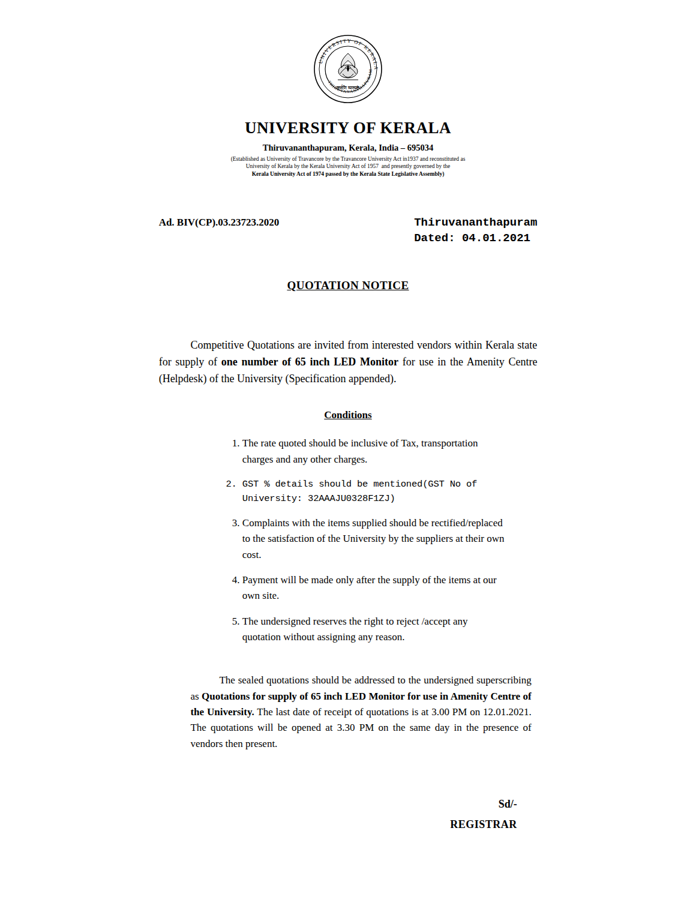UNIVERSITY OF KERALA THIRUVANANTHAPURAM कर्मणि व्यज्यते
UNIVERSITY OF KERALA
Thiruvananthapuram, Kerala, India – 695034
(Established as University of Travancore by the Travancore University Act in1937 and reconstituted as
University of Kerala by the Kerala University Act of 1957 and presently governed by the
Kerala University Act of 1974 passed by the Kerala State Legislative Assembly)
Ad. BIV(CP).03.23723.2020
Thiruvananthapuram
Dated: 04.01.2021
QUOTATION NOTICE
Competitive Quotations are invited from interested vendors within Kerala state for supply of one number of 65 inch LED Monitor for use in the Amenity Centre (Helpdesk) of the University (Specification appended).
Conditions
The rate quoted should be inclusive of Tax, transportation charges and any other charges.
GST % details should be mentioned(GST No of University: 32AAAJU0328F1ZJ)
Complaints with the items supplied should be rectified/replaced to the satisfaction of the University by the suppliers at their own cost.
Payment will be made only after the supply of the items at our own site.
The undersigned reserves the right to reject /accept any quotation without assigning any reason.
The sealed quotations should be addressed to the undersigned superscribing as Quotations for supply of 65 inch LED Monitor for use in Amenity Centre of the University. The last date of receipt of quotations is at 3.00 PM on 12.01.2021. The quotations will be opened at 3.30 PM on the same day in the presence of vendors then present.
Sd/- REGISTRAR